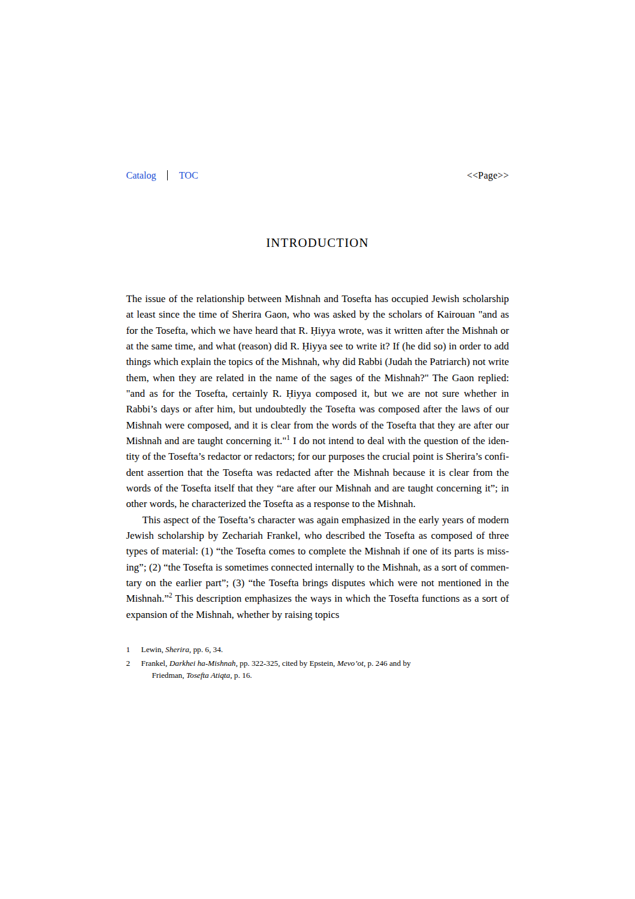Catalog TOC
<<Page>>
INTRODUCTION
The issue of the relationship between Mishnah and Tosefta has occupied Jewish scholarship at least since the time of Sherira Gaon, who was asked by the scholars of Kairouan "and as for the Tosefta, which we have heard that R. Ḥiyya wrote, was it written after the Mishnah or at the same time, and what (reason) did R. Ḥiyya see to write it? If (he did so) in order to add things which explain the topics of the Mishnah, why did Rabbi (Judah the Patriarch) not write them, when they are related in the name of the sages of the Mishnah?" The Gaon replied: "and as for the Tosefta, certainly R. Ḥiyya composed it, but we are not sure whether in Rabbi’s days or after him, but undoubtedly the Tosefta was composed after the laws of our Mishnah were composed, and it is clear from the words of the Tosefta that they are after our Mishnah and are taught concerning it."1 I do not intend to deal with the question of the identity of the Tosefta’s redactor or redactors; for our purposes the crucial point is Sherira’s confident assertion that the Tosefta was redacted after the Mishnah because it is clear from the words of the Tosefta itself that they “are after our Mishnah and are taught concerning it”; in other words, he characterized the Tosefta as a response to the Mishnah.
This aspect of the Tosefta’s character was again emphasized in the early years of modern Jewish scholarship by Zechariah Frankel, who described the Tosefta as composed of three types of material: (1) “the Tosefta comes to complete the Mishnah if one of its parts is missing”; (2) “the Tosefta is sometimes connected internally to the Mishnah, as a sort of commentary on the earlier part”; (3) “the Tosefta brings disputes which were not mentioned in the Mishnah.”2 This description emphasizes the ways in which the Tosefta functions as a sort of expansion of the Mishnah, whether by raising topics
1
Lewin, Sherira, pp. 6, 34.
2
Frankel, Darkhei ha-Mishnah, pp. 322-325, cited by Epstein, Mevo’ot, p. 246 and byFriedman, Tosefta Atiqta, p. 16.